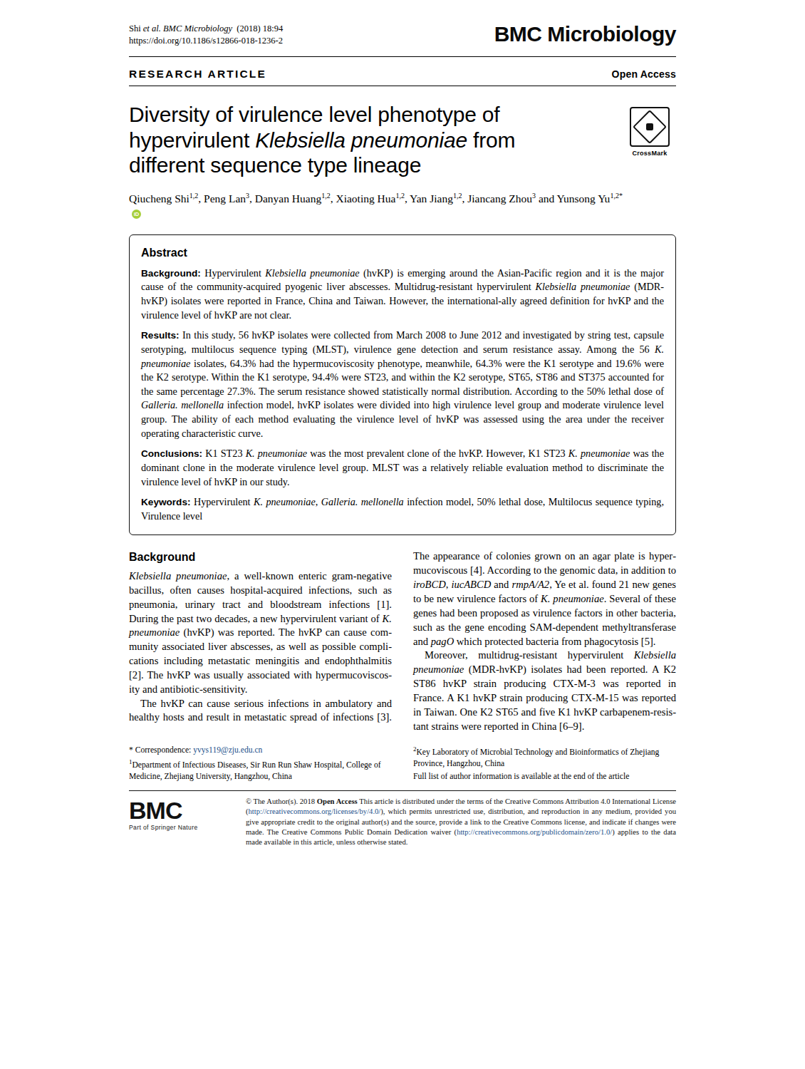Shi et al. BMC Microbiology (2018) 18:94
https://doi.org/10.1186/s12866-018-1236-2
BMC Microbiology
Research Article
Open Access
CrossMark
Diversity of virulence level phenotype of hypervirulent Klebsiella pneumoniae from different sequence type lineage
Qiucheng Shi1,2, Peng Lan3, Danyan Huang1,2, Xiaoting Hua1,2, Yan Jiang1,2, Jiancang Zhou3 and Yunsong Yu1,2*
Abstract
Background: Hypervirulent Klebsiella pneumoniae (hvKP) is emerging around the Asian-Pacific region and it is the major cause of the community-acquired pyogenic liver abscesses. Multidrug-resistant hypervirulent Klebsiella pneumoniae (MDR-hvKP) isolates were reported in France, China and Taiwan. However, the international-ally agreed definition for hvKP and the virulence level of hvKP are not clear.
Results: In this study, 56 hvKP isolates were collected from March 2008 to June 2012 and investigated by string test, capsule serotyping, multilocus sequence typing (MLST), virulence gene detection and serum resistance assay. Among the 56 K. pneumoniae isolates, 64.3% had the hypermucoviscosity phenotype, meanwhile, 64.3% were the K1 serotype and 19.6% were the K2 serotype. Within the K1 serotype, 94.4% were ST23, and within the K2 serotype, ST65, ST86 and ST375 accounted for the same percentage 27.3%. The serum resistance showed statistically normal distribution. According to the 50% lethal dose of Galleria. mellonella infection model, hvKP isolates were divided into high virulence level group and moderate virulence level group. The ability of each method evaluating the virulence level of hvKP was assessed using the area under the receiver operating characteristic curve.
Conclusions: K1 ST23 K. pneumoniae was the most prevalent clone of the hvKP. However, K1 ST23 K. pneumoniae was the dominant clone in the moderate virulence level group. MLST was a relatively reliable evaluation method to discriminate the virulence level of hvKP in our study.
Keywords: Hypervirulent K. pneumoniae, Galleria. mellonella infection model, 50% lethal dose, Multilocus sequence typing, Virulence level
Background
Klebsiella pneumoniae, a well-known enteric gram-negative bacillus, often causes hospital-acquired infections, such as pneumonia, urinary tract and bloodstream infections [1]. During the past two decades, a new hypervirulent variant of K. pneumoniae (hvKP) was reported. The hvKP can cause community associated liver abscesses, as well as possible complications including metastatic meningitis and endophthalmitis [2]. The hvKP was usually associated with hypermucoviscosity and antibiotic-sensitivity.
The hvKP can cause serious infections in ambulatory and healthy hosts and result in metastatic spread of infections [3]. The appearance of colonies grown on an agar plate is hypermucoviscous [4]. According to the genomic data, in addition to iroBCD, iucABCD and rmpA/A2, Ye et al. found 21 new genes to be new virulence factors of K. pneumoniae. Several of these genes had been proposed as virulence factors in other bacteria, such as the gene encoding SAM-dependent methyltransferase and pagO which protected bacteria from phagocytosis [5].
Moreover, multidrug-resistant hypervirulent Klebsiella pneumoniae (MDR-hvKP) isolates had been reported. A K2 ST86 hvKP strain producing CTX-M-3 was reported in France. A K1 hvKP strain producing CTX-M-15 was reported in Taiwan. One K2 ST65 and five K1 hvKP carbapenem-resistant strains were reported in China [6–9].
* Correspondence: yvys119@zju.edu.cn
1Department of Infectious Diseases, Sir Run Run Shaw Hospital, College of Medicine, Zhejiang University, Hangzhou, China
2Key Laboratory of Microbial Technology and Bioinformatics of Zhejiang Province, Hangzhou, China
Full list of author information is available at the end of the article
BMC
Part of Springer Nature
© The Author(s). 2018 Open Access This article is distributed under the terms of the Creative Commons Attribution 4.0 International License (http://creativecommons.org/licenses/by/4.0/), which permits unrestricted use, distribution, and reproduction in any medium, provided you give appropriate credit to the original author(s) and the source, provide a link to the Creative Commons license, and indicate if changes were made. The Creative Commons Public Domain Dedication waiver (http://creativecommons.org/publicdomain/zero/1.0/) applies to the data made available in this article, unless otherwise stated.